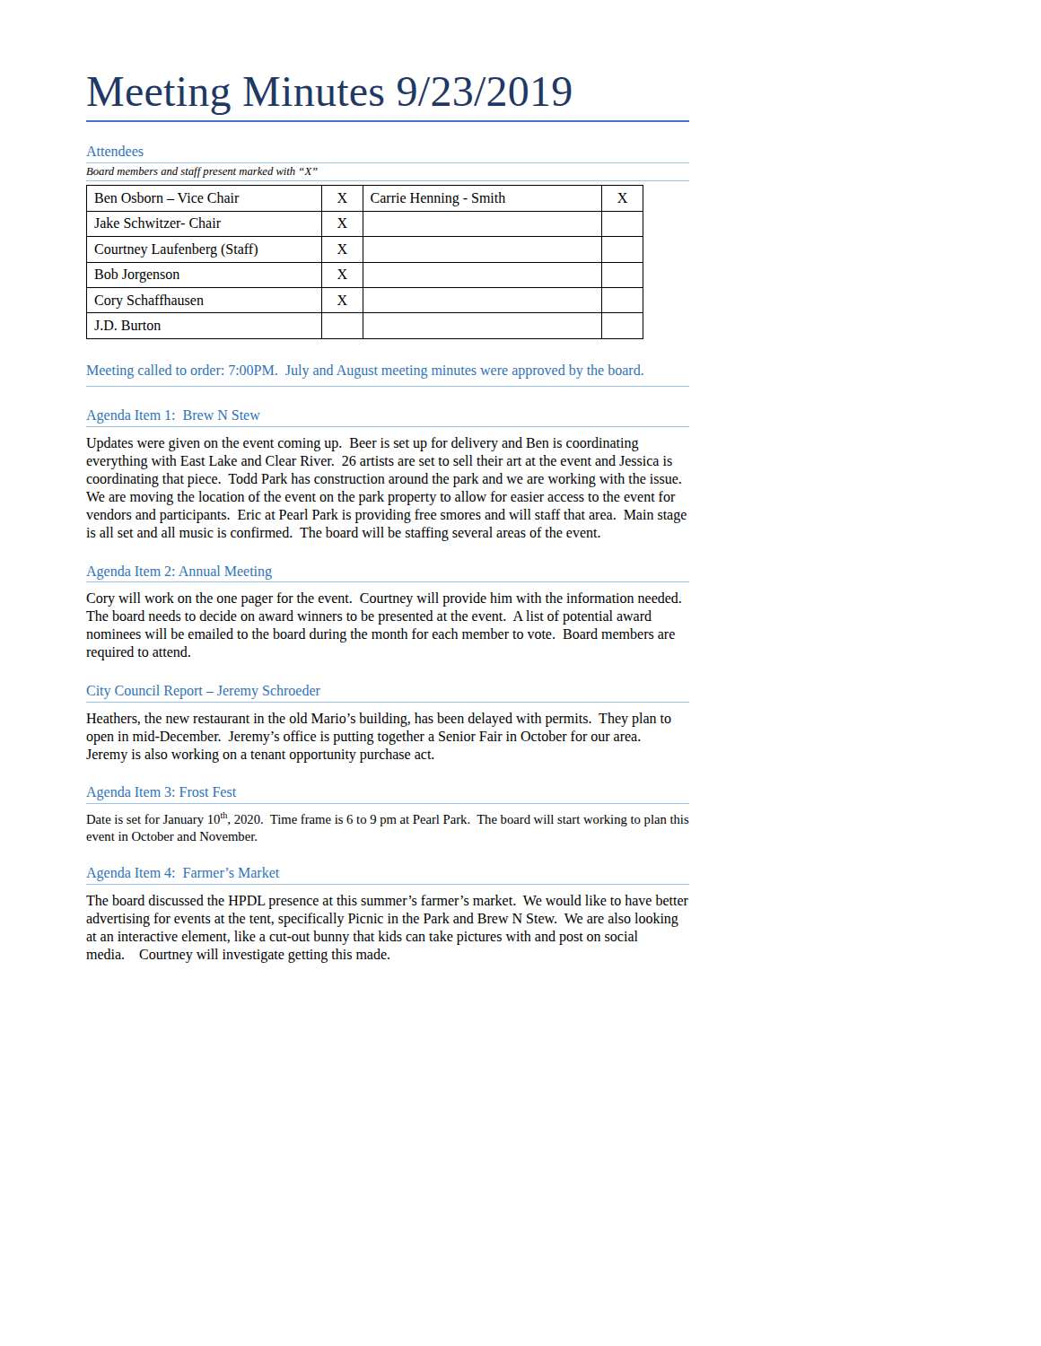Meeting Minutes 9/23/2019
Attendees
Board members and staff present marked with “X”
| Ben Osborn – Vice Chair | X | Carrie Henning - Smith | X |
| Jake Schwitzer- Chair | X | | |
| Courtney Laufenberg (Staff) | X | | |
| Bob Jorgenson | X | | |
| Cory Schaffhausen | X | | |
| J.D. Burton | | | |
Meeting called to order: 7:00PM. July and August meeting minutes were approved by the board.
Agenda Item 1: Brew N Stew
Updates were given on the event coming up. Beer is set up for delivery and Ben is coordinating everything with East Lake and Clear River. 26 artists are set to sell their art at the event and Jessica is coordinating that piece. Todd Park has construction around the park and we are working with the issue. We are moving the location of the event on the park property to allow for easier access to the event for vendors and participants. Eric at Pearl Park is providing free smores and will staff that area. Main stage is all set and all music is confirmed. The board will be staffing several areas of the event.
Agenda Item 2: Annual Meeting
Cory will work on the one pager for the event. Courtney will provide him with the information needed. The board needs to decide on award winners to be presented at the event. A list of potential award nominees will be emailed to the board during the month for each member to vote. Board members are required to attend.
City Council Report – Jeremy Schroeder
Heathers, the new restaurant in the old Mario’s building, has been delayed with permits. They plan to open in mid-December. Jeremy’s office is putting together a Senior Fair in October for our area. Jeremy is also working on a tenant opportunity purchase act.
Agenda Item 3: Frost Fest
Date is set for January 10th, 2020. Time frame is 6 to 9 pm at Pearl Park. The board will start working to plan this event in October and November.
Agenda Item 4: Farmer’s Market
The board discussed the HPDL presence at this summer’s farmer’s market. We would like to have better advertising for events at the tent, specifically Picnic in the Park and Brew N Stew. We are also looking at an interactive element, like a cut-out bunny that kids can take pictures with and post on social media. Courtney will investigate getting this made.